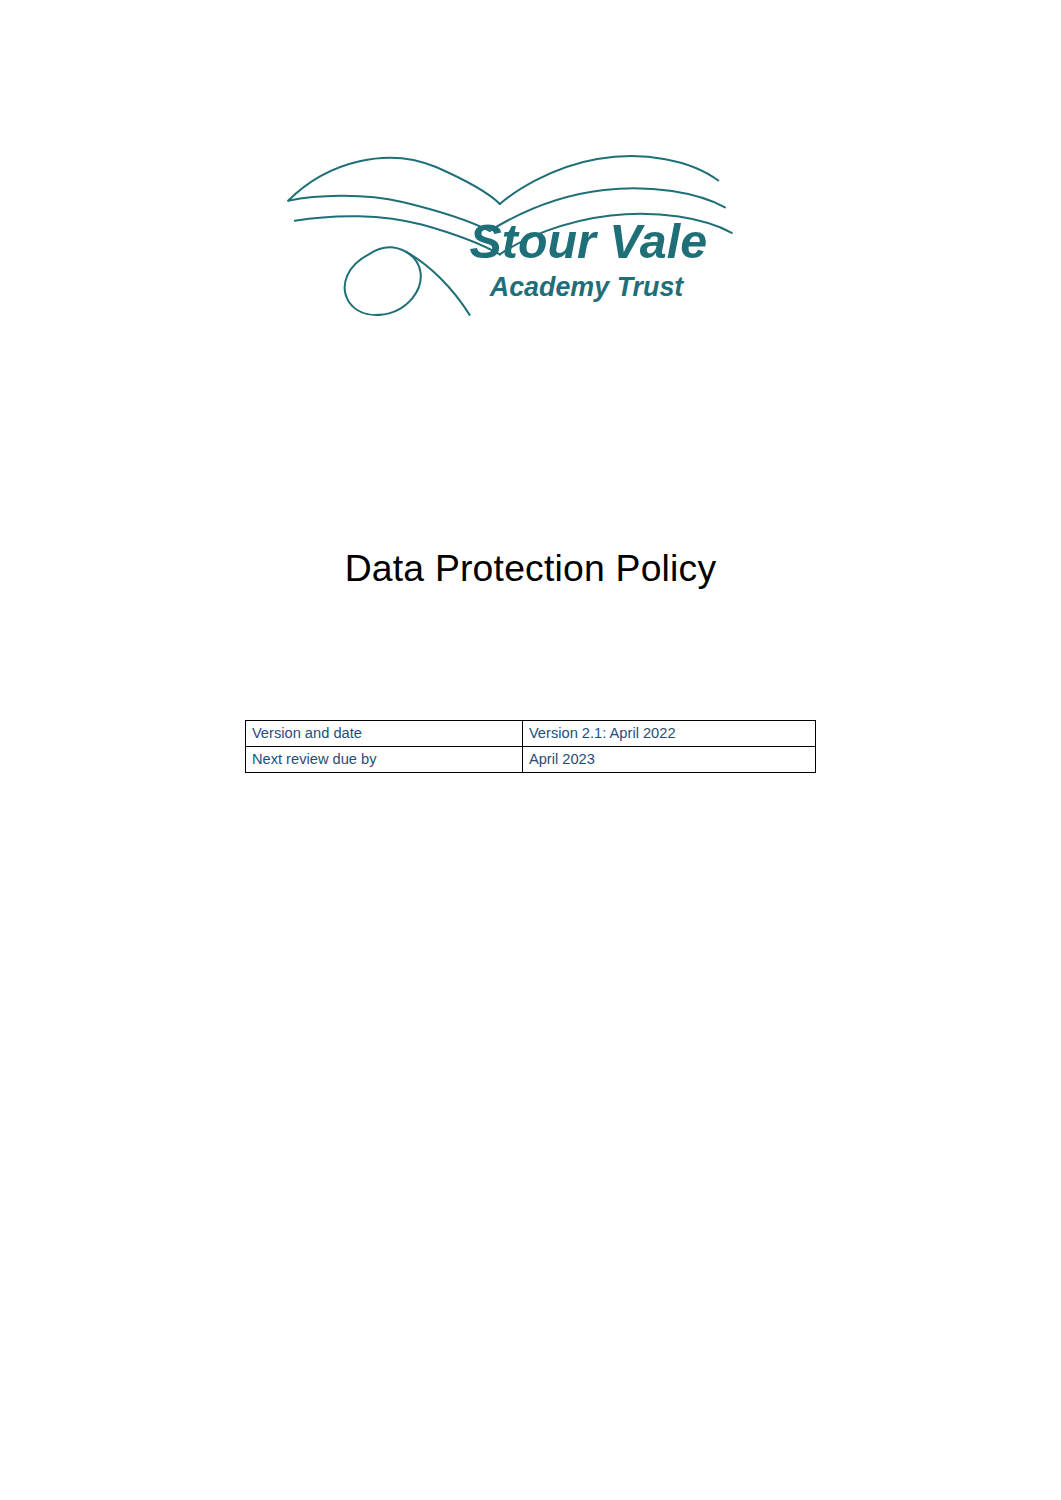Stour Vale Academy Trust
Data Protection Policy
| Version and date | Version 2.1: April 2022 |
| Next review due by | April 2023 |